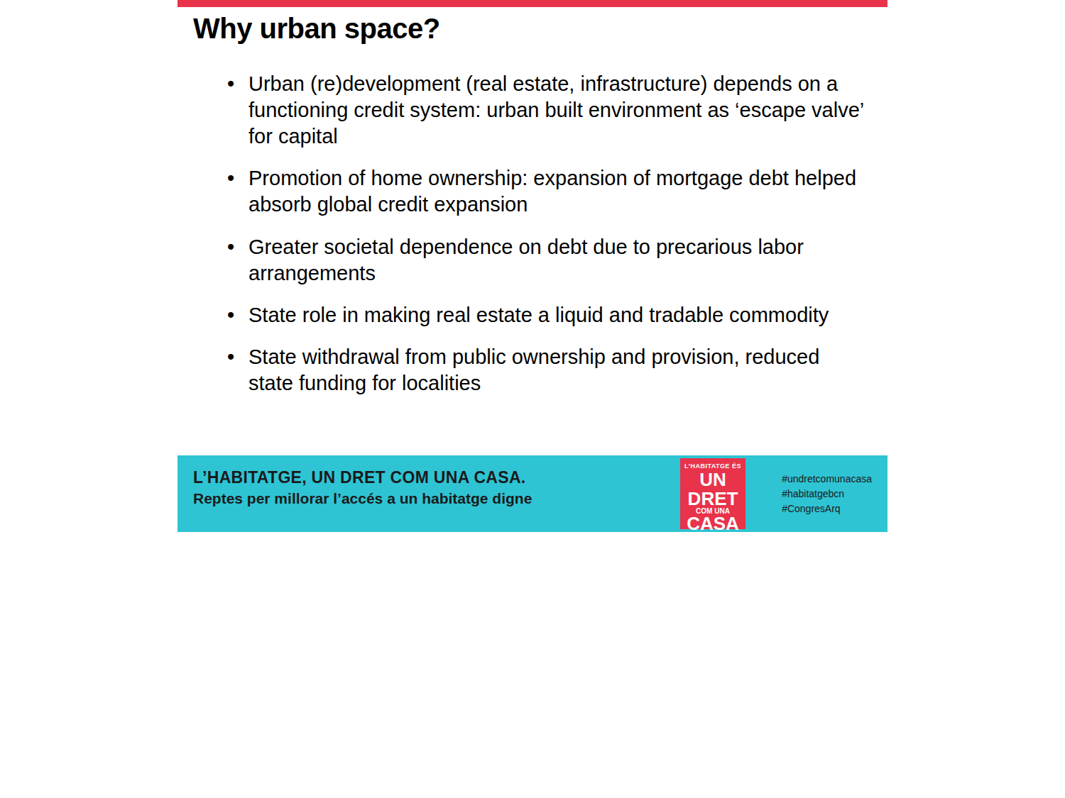Why urban space?
Urban (re)development (real estate, infrastructure) depends on a functioning credit system: urban built environment as ‘escape valve’ for capital
Promotion of home ownership: expansion of mortgage debt helped absorb global credit expansion
Greater societal dependence on debt due to precarious labor arrangements
State role in making real estate a liquid and tradable commodity
State withdrawal from public ownership and provision, reduced state funding for localities
L’HABITATGE, UN DRET COM UNA CASA.
Reptes per millorar l’accés a un habitatge digne
L’HABITATGE ÉS
UN
DRET
COM UNA
CASA
#undretcomunacasa
#habitatgebcn
#CongresArq